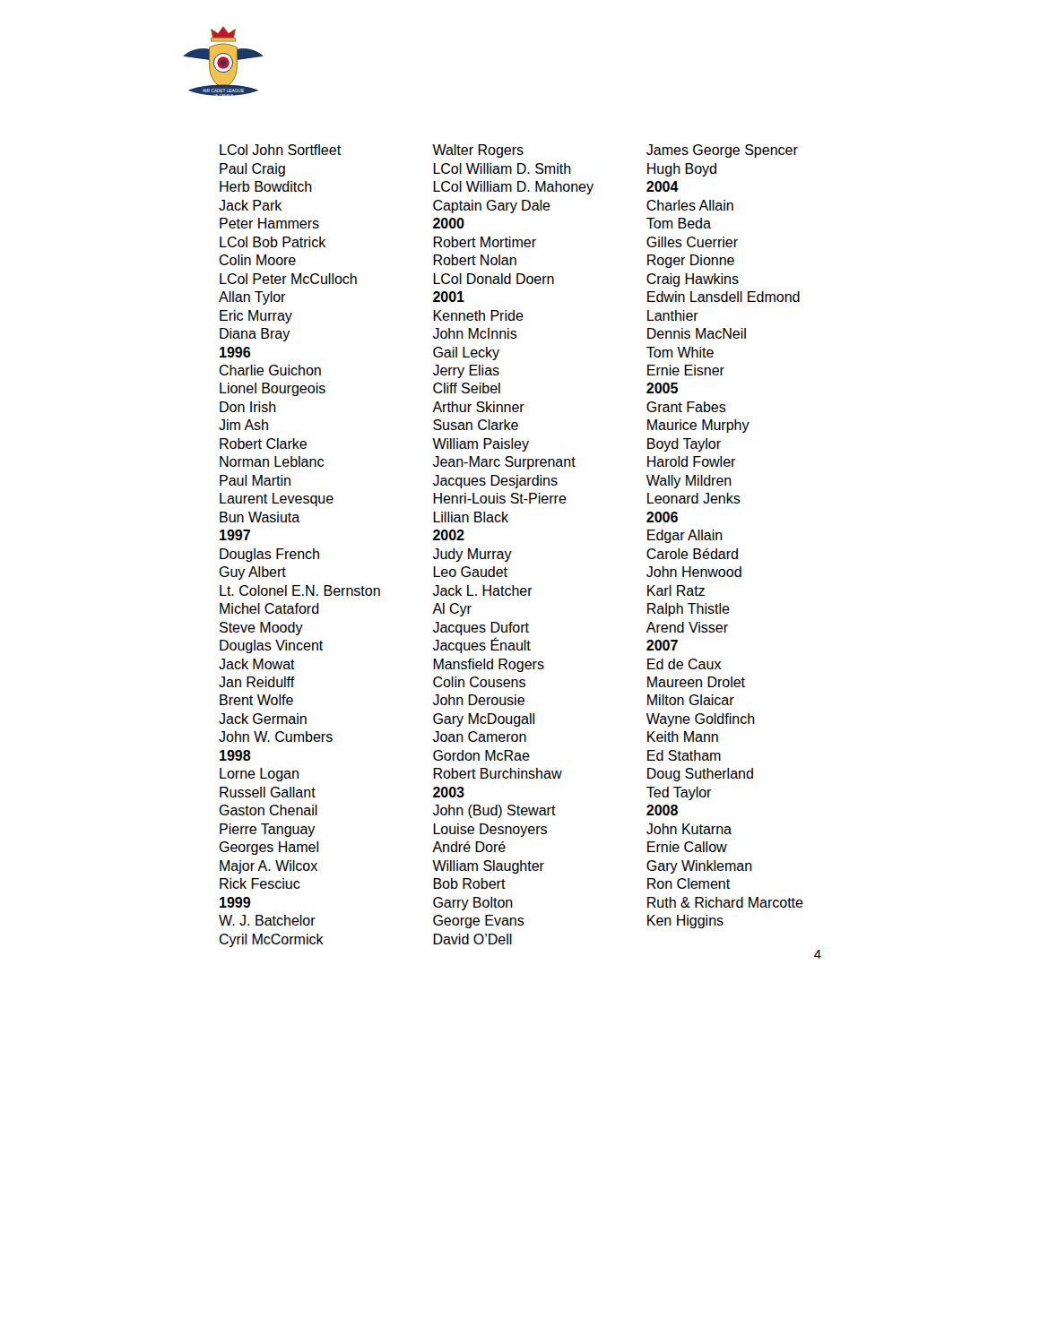AIR CADET LEAGUE OF CANADA
LCol John Sortfleet
Paul Craig
Herb Bowditch
Jack Park
Peter Hammers
LCol Bob Patrick
Colin Moore
LCol Peter McCulloch
Allan Tylor
Eric Murray
Diana Bray
1996
Charlie Guichon
Lionel Bourgeois
Don Irish
Jim Ash
Robert Clarke
Norman Leblanc
Paul Martin
Laurent Levesque
Bun Wasiuta
1997
Douglas French
Guy Albert
Lt. Colonel E.N. Bernston
Michel Cataford
Steve Moody
Douglas Vincent
Jack Mowat
Jan Reidulff
Brent Wolfe
Jack Germain
John W. Cumbers
1998
Lorne Logan
Russell Gallant
Gaston Chenail
Pierre Tanguay
Georges Hamel
Major A. Wilcox
Rick Fesciuc
1999
W. J. Batchelor
Cyril McCormick
Walter Rogers
LCol William D. Smith
LCol William D. Mahoney
Captain Gary Dale
2000
Robert Mortimer
Robert Nolan
LCol Donald Doern
2001
Kenneth Pride
John McInnis
Gail Lecky
Jerry Elias
Cliff Seibel
Arthur Skinner
Susan Clarke
William Paisley
Jean-Marc Surprenant
Jacques Desjardins
Henri-Louis St-Pierre
Lillian Black
2002
Judy Murray
Leo Gaudet
Jack L. Hatcher
Al Cyr
Jacques Dufort
Jacques Énault
Mansfield Rogers
Colin Cousens
John Derousie
Gary McDougall
Joan Cameron
Gordon McRae
Robert Burchinshaw
2003
John (Bud) Stewart
Louise Desnoyers
André Doré
William Slaughter
Bob Robert
Garry Bolton
George Evans
David O’Dell
James George Spencer
Hugh Boyd
2004
Charles Allain
Tom Beda
Gilles Cuerrier
Roger Dionne
Craig Hawkins
Edwin Lansdell Edmond Lanthier
Dennis MacNeil
Tom White
Ernie Eisner
2005
Grant Fabes
Maurice Murphy
Boyd Taylor
Harold Fowler
Wally Mildren
Leonard Jenks
2006
Edgar Allain
Carole Bédard
John Henwood
Karl Ratz
Ralph Thistle
Arend Visser
2007
Ed de Caux
Maureen Drolet
Milton Glaicar
Wayne Goldfinch
Keith Mann
Ed Statham
Doug Sutherland
Ted Taylor
2008
John Kutarna
Ernie Callow
Gary Winkleman
Ron Clement
Ruth & Richard Marcotte
Ken Higgins
4